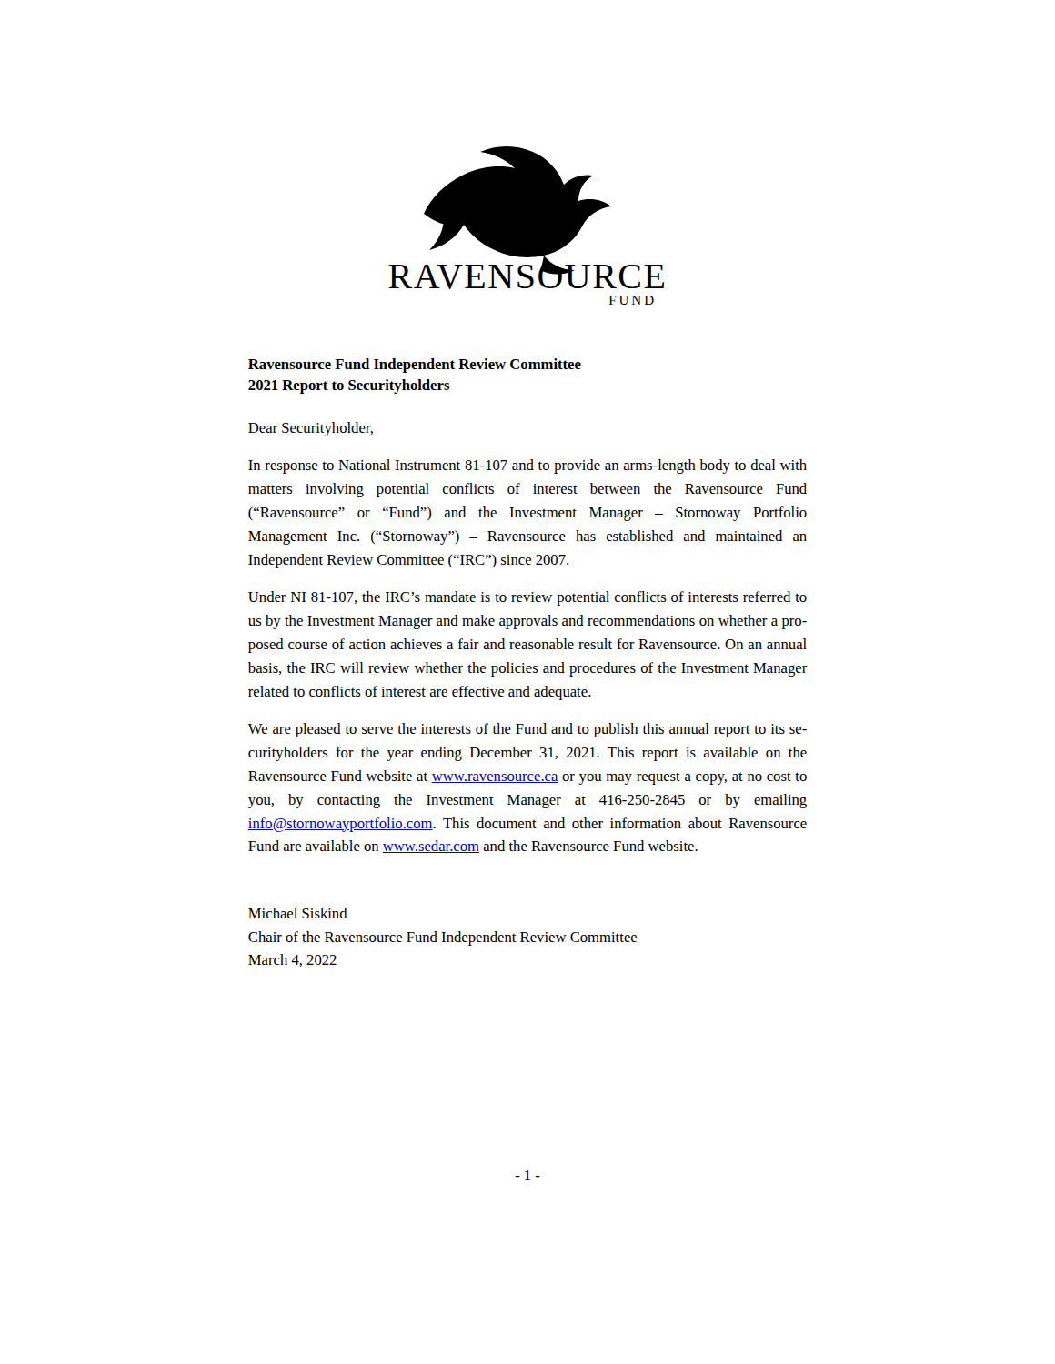Ravensource Fund logo: a flying raven above the wordmark RAVENSOURCE FUND RAVENSOURCE FUND
Ravensource Fund Independent Review Committee2021 Report to Securityholders
Dear Securityholder,
In response to National Instrument 81-107 and to provide an arms-length body to deal with matters involving potential conflicts of interest between the Ravensource Fund (“Ravensource” or “Fund”) and the Investment Manager – Stornoway Portfolio Management Inc. (“Stornoway”) – Ravensource has established and maintained an Independent Review Committee (“IRC”) since 2007.
Under NI 81-107, the IRC’s mandate is to review potential conflicts of interests referred to us by the Investment Manager and make approvals and recommendations on whether a proposed course of action achieves a fair and reasonable result for Ravensource. On an annual basis, the IRC will review whether the policies and procedures of the Investment Manager related to conflicts of interest are effective and adequate.
We are pleased to serve the interests of the Fund and to publish this annual report to its securityholders for the year ending December 31, 2021. This report is available on the Ravensource Fund website at www.ravensource.ca or you may request a copy, at no cost to you, by contacting the Investment Manager at 416-250-2845 or by emailing info@stornowayportfolio.com. This document and other information about Ravensource Fund are available on www.sedar.com and the Ravensource Fund website.
Michael Siskind
Chair of the Ravensource Fund Independent Review Committee
March 4, 2022
- 1 -